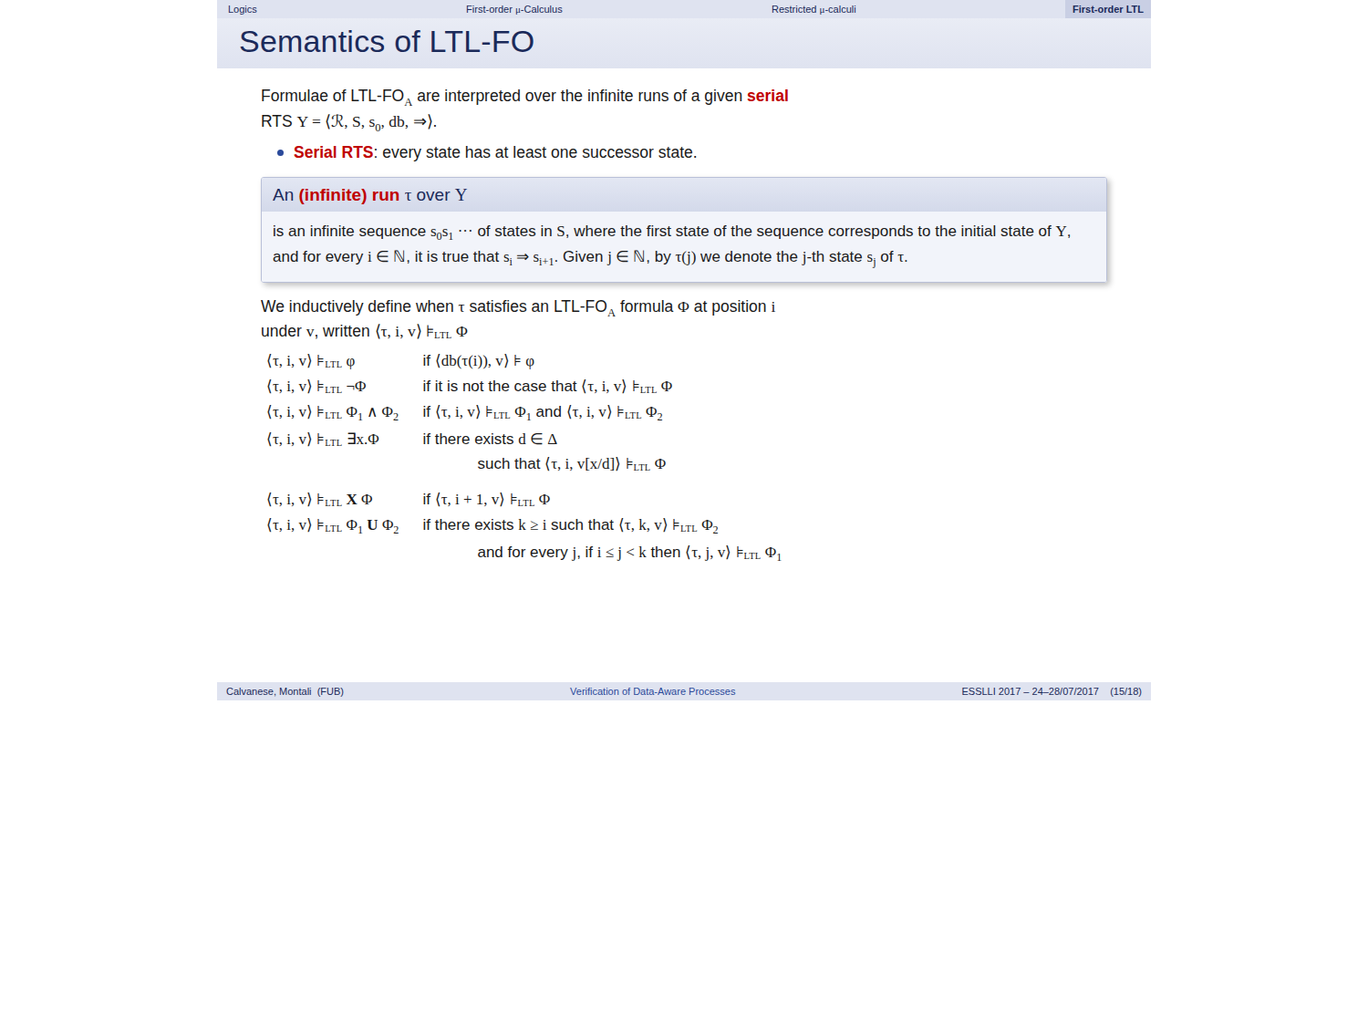Logics First-order μ-Calculus Restricted μ-calculi First-order LTL
Semantics of LTL-FO
Formulae of LTL-FOA are interpreted over the infinite runs of a given serial
RTS Υ = ⟨ℛ, S, s0, db, ⇒⟩.
Serial RTS: every state has at least one successor state.
An (infinite) run τ over Υ
is an infinite sequence s0s1 ··· of states in S, where the first state of the sequence corresponds to the initial state of Υ, and for every i ∈ ℕ, it is true that si ⇒ si+1. Given j ∈ ℕ, by τ(j) we denote the j-th state sj of τ.
We inductively define when τ satisfies an LTL-FOA formula Φ at position i
under v, written ⟨τ, i, v⟩ ⊧LTL Φ
| ⟨τ, i, v⟩ ⊧ LTL φ | if ⟨db(τ(i)), v⟩ ⊧ φ |
| ⟨τ, i, v⟩ ⊧ LTL ¬Φ | if it is not the case that ⟨τ, i, v⟩ ⊧ LTL Φ |
| ⟨τ, i, v⟩ ⊧ LTL Φ 1 ∧ Φ 2 | if ⟨τ, i, v⟩ ⊧ LTL Φ 1 and ⟨τ, i, v⟩ ⊧ LTL Φ 2 |
| ⟨τ, i, v⟩ ⊧ LTL ∃x.Φ | if there exists d ∈ Δ |
| | such that ⟨τ, i, v[x/d]⟩ ⊧ LTL Φ |
| ⟨τ, i, v⟩ ⊧ LTL X Φ | if ⟨τ, i + 1, v⟩ ⊧ LTL Φ |
| ⟨τ, i, v⟩ ⊧ LTL Φ 1 U Φ 2 | if there exists k ≥ i such that ⟨τ, k, v⟩ ⊧ LTL Φ 2 |
| | and for every j , if i ≤ j < k then ⟨τ, j, v⟩ ⊧ LTL Φ 1 |
Calvanese, Montali (FUB) Verification of Data-Aware Processes ESSLLI 2017 – 24–28/07/2017 (15/18)